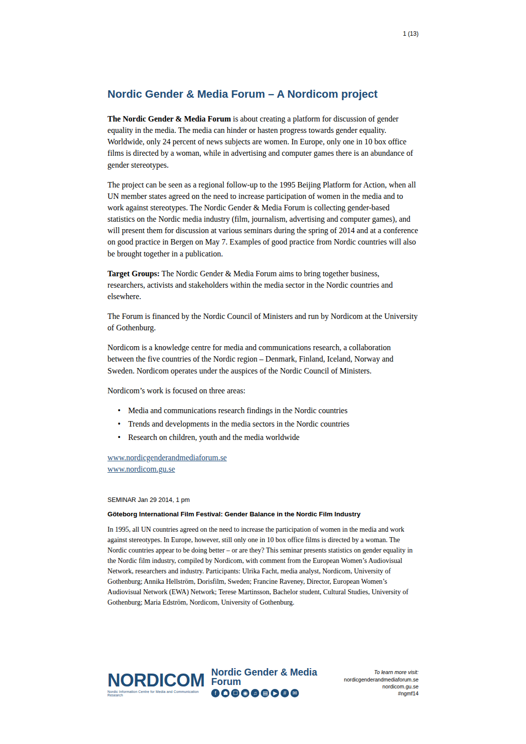1 (13)
Nordic Gender & Media Forum – A Nordicom project
The Nordic Gender & Media Forum is about creating a platform for discussion of gender equality in the media. The media can hinder or hasten progress towards gender equality. Worldwide, only 24 percent of news subjects are women. In Europe, only one in 10 box office films is directed by a woman, while in advertising and computer games there is an abundance of gender stereotypes.
The project can be seen as a regional follow-up to the 1995 Beijing Platform for Action, when all UN member states agreed on the need to increase participation of women in the media and to work against stereotypes. The Nordic Gender & Media Forum is collecting gender-based statistics on the Nordic media industry (film, journalism, advertising and computer games), and will present them for discussion at various seminars during the spring of 2014 and at a conference on good practice in Bergen on May 7. Examples of good practice from Nordic countries will also be brought together in a publication.
Target Groups: The Nordic Gender & Media Forum aims to bring together business, researchers, activists and stakeholders within the media sector in the Nordic countries and elsewhere.
The Forum is financed by the Nordic Council of Ministers and run by Nordicom at the University of Gothenburg.
Nordicom is a knowledge centre for media and communications research, a collaboration between the five countries of the Nordic region – Denmark, Finland, Iceland, Norway and Sweden. Nordicom operates under the auspices of the Nordic Council of Ministers.
Nordicom’s work is focused on three areas:
Media and communications research findings in the Nordic countries
Trends and developments in the media sectors in the Nordic countries
Research on children, youth and the media worldwide
www.nordicgenderandmediaforum.se www.nordicom.gu.se
SEMINAR Jan 29 2014, 1 pm
Göteborg International Film Festival: Gender Balance in the Nordic Film Industry
In 1995, all UN countries agreed on the need to increase the participation of women in the media and work against stereotypes. In Europe, however, still only one in 10 box office films is directed by a woman. The Nordic countries appear to be doing better – or are they? This seminar presents statistics on gender equality in the Nordic film industry, compiled by Nordicom, with comment from the European Women’s Audiovisual Network, researchers and industry. Participants: Ulrika Facht, media analyst, Nordicom, University of Gothenburg; Annika Hellström, Dorisfilm, Sweden; Francine Raveney, Director, European Women’s Audiovisual Network (EWA) Network; Terese Martinsson, Bachelor student, Cultural Studies, University of Gothenburg; Maria Edström, Nordicom, University of Gothenburg.
NORDICOM Nordic Information Centre for Media and Communication Research
Nordic Gender & Media Forum
f ☗ ☐ ◉ ♫ ▤ ▶ # ✉
To learn more visit:
nordicgenderandmediaforum.se
nordicom.gu.se
#ngmf14